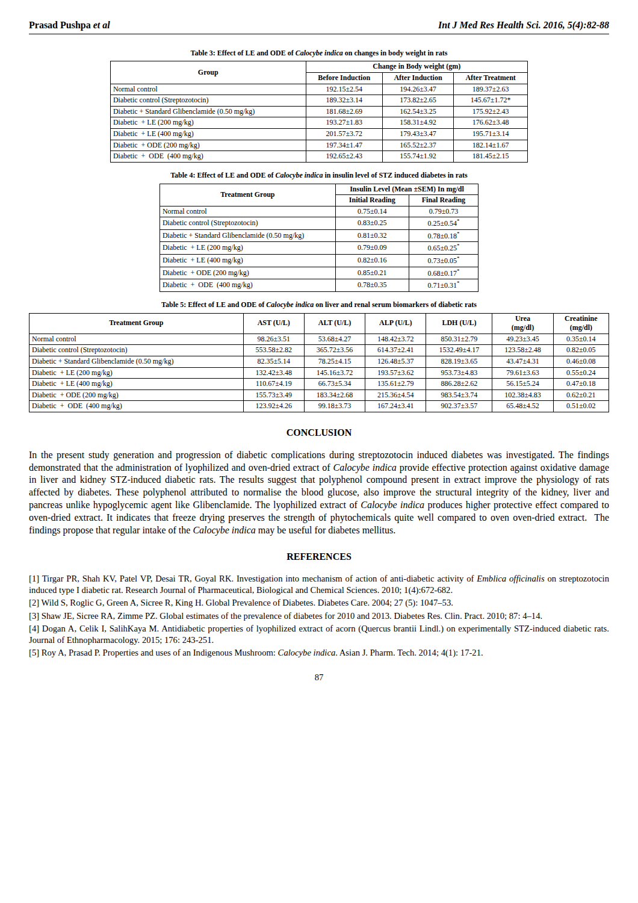Prasad Pushpa et al
Int J Med Res Health Sci. 2016, 5(4):82-88
Table 3: Effect of LE and ODE of Calocybe indica on changes in body weight in rats
| Group | Change in Body weight (gm) |
| --- | --- |
| Before Induction | After Induction | After Treatment |
| Normal control | 192.15±2.54 | 194.26±3.47 | 189.37±2.63 |
| Diabetic control (Streptozotocin) | 189.32±3.14 | 173.82±2.65 | 145.67±1.72* |
| Diabetic + Standard Glibenclamide (0.50 mg/kg) | 181.68±2.69 | 162.54±3.25 | 175.92±2.43 |
| Diabetic + LE (200 mg/kg) | 193.27±1.83 | 158.31±4.92 | 176.62±3.48 |
| Diabetic + LE (400 mg/kg) | 201.57±3.72 | 179.43±3.47 | 195.71±3.14 |
| Diabetic + ODE (200 mg/kg) | 197.34±1.47 | 165.52±2.37 | 182.14±1.67 |
| Diabetic + ODE (400 mg/kg) | 192.65±2.43 | 155.74±1.92 | 181.45±2.15 |
Table 4: Effect of LE and ODE of Calocybe indica in insulin level of STZ induced diabetes in rats
| Treatment Group | Insulin Level (Mean ±SEM) In mg/dl |
| --- | --- |
| Initial Reading | Final Reading |
| Normal control | 0.75±0.14 | 0.79±0.73 |
| Diabetic control (Streptozotocin) | 0.83±0.25 | 0.25±0.54 * |
| Diabetic + Standard Glibenclamide (0.50 mg/kg) | 0.81±0.32 | 0.78±0.18 * |
| Diabetic + LE (200 mg/kg) | 0.79±0.09 | 0.65±0.25 * |
| Diabetic + LE (400 mg/kg) | 0.82±0.16 | 0.73±0.05 * |
| Diabetic + ODE (200 mg/kg) | 0.85±0.21 | 0.68±0.17 * |
| Diabetic + ODE (400 mg/kg) | 0.78±0.35 | 0.71±0.31 * |
Table 5: Effect of LE and ODE of Calocybe indica on liver and renal serum biomarkers of diabetic rats
| Treatment Group | AST (U/L) | ALT (U/L) | ALP (U/L) | LDH (U/L) | Urea (mg/dl) | Creatinine (mg/dl) |
| --- | --- | --- | --- | --- | --- | --- |
| Normal control | 98.26±3.51 | 53.68±4.27 | 148.42±3.72 | 850.31±2.79 | 49.23±3.45 | 0.35±0.14 |
| Diabetic control (Streptozotocin) | 553.58±2.82 | 365.72±3.56 | 614.37±2.41 | 1532.49±4.17 | 123.58±2.48 | 0.82±0.05 |
| Diabetic + Standard Glibenclamide (0.50 mg/kg) | 82.35±5.14 | 78.25±4.15 | 126.48±5.37 | 828.19±3.65 | 43.47±4.31 | 0.46±0.08 |
| Diabetic + LE (200 mg/kg) | 132.42±3.48 | 145.16±3.72 | 193.57±3.62 | 953.73±4.83 | 79.61±3.63 | 0.55±0.24 |
| Diabetic + LE (400 mg/kg) | 110.67±4.19 | 66.73±5.34 | 135.61±2.79 | 886.28±2.62 | 56.15±5.24 | 0.47±0.18 |
| Diabetic + ODE (200 mg/kg) | 155.73±3.49 | 183.34±2.68 | 215.36±4.54 | 983.54±3.74 | 102.38±4.83 | 0.62±0.21 |
| Diabetic + ODE (400 mg/kg) | 123.92±4.26 | 99.18±3.73 | 167.24±3.41 | 902.37±3.57 | 65.48±4.52 | 0.51±0.02 |
CONCLUSION
In the present study generation and progression of diabetic complications during streptozotocin induced diabetes was investigated. The findings demonstrated that the administration of lyophilized and oven-dried extract of Calocybe indica provide effective protection against oxidative damage in liver and kidney STZ-induced diabetic rats. The results suggest that polyphenol compound present in extract improve the physiology of rats affected by diabetes. These polyphenol attributed to normalise the blood glucose, also improve the structural integrity of the kidney, liver and pancreas unlike hypoglycemic agent like Glibenclamide. The lyophilized extract of Calocybe indica produces higher protective effect compared to oven-dried extract. It indicates that freeze drying preserves the strength of phytochemicals quite well compared to oven oven-dried extract. The findings propose that regular intake of the Calocybe indica may be useful for diabetes mellitus.
REFERENCES
[1] Tirgar PR, Shah KV, Patel VP, Desai TR, Goyal RK. Investigation into mechanism of action of anti-diabetic activity of Emblica officinalis on streptozotocin induced type I diabetic rat. Research Journal of Pharmaceutical, Biological and Chemical Sciences. 2010; 1(4):672-682.
[2] Wild S, Roglic G, Green A, Sicree R, King H. Global Prevalence of Diabetes. Diabetes Care. 2004; 27 (5): 1047–53.
[3] Shaw JE, Sicree RA, Zimme PZ. Global estimates of the prevalence of diabetes for 2010 and 2013. Diabetes Res. Clin. Pract. 2010; 87: 4–14.
[4] Dogan A, Celik I, SalihKaya M. Antidiabetic properties of lyophilized extract of acorn (Quercus brantii Lindl.) on experimentally STZ-induced diabetic rats. Journal of Ethnopharmacology. 2015; 176: 243-251.
[5] Roy A, Prasad P. Properties and uses of an Indigenous Mushroom: Calocybe indica. Asian J. Pharm. Tech. 2014; 4(1): 17-21.
87